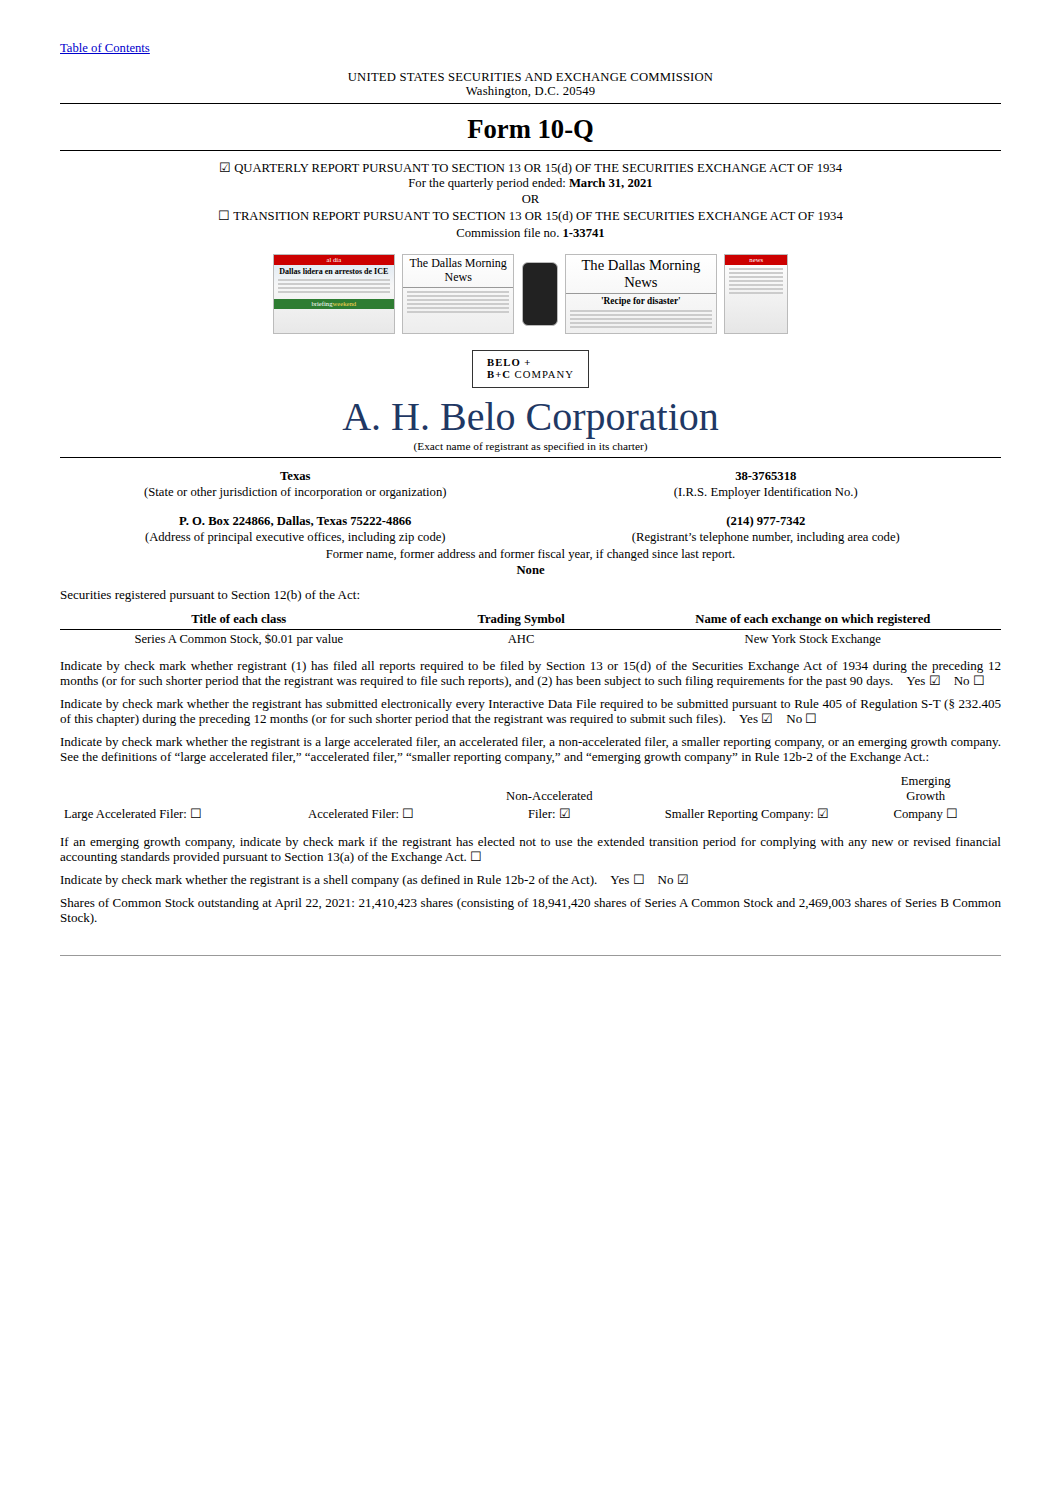Table of Contents
UNITED STATES SECURITIES AND EXCHANGE COMMISSION
Washington, D.C. 20549
Form 10-Q
☑ QUARTERLY REPORT PURSUANT TO SECTION 13 OR 15(d) OF THE SECURITIES EXCHANGE ACT OF 1934
For the quarterly period ended: March 31, 2021
OR
☐ TRANSITION REPORT PURSUANT TO SECTION 13 OR 15(d) OF THE SECURITIES EXCHANGE ACT OF 1934
Commission file no. 1-33741
al día
Dallas lidera en arrestos de ICE
briefingweekend
The Dallas Morning News
The Dallas Morning News
'Recipe for disaster'
news
BELO +
B+C COMPANY
A. H. Belo Corporation
(Exact name of registrant as specified in its charter)
| Texas | 38-3765318 |
| (State or other jurisdiction of incorporation or organization) | (I.R.S. Employer Identification No.) |
| P. O. Box 224866, Dallas, Texas 75222-4866 | (214) 977-7342 |
| (Address of principal executive offices, including zip code) | (Registrant’s telephone number, including area code) |
| Former name, former address and former fiscal year, if changed since last report. |
| None |
Securities registered pursuant to Section 12(b) of the Act:
| Title of each class | Trading Symbol | Name of each exchange on which registered |
| --- | --- | --- |
| Series A Common Stock, $0.01 par value | AHC | New York Stock Exchange |
Indicate by check mark whether registrant (1) has filed all reports required to be filed by Section 13 or 15(d) of the Securities Exchange Act of 1934 during the preceding 12 months (or for such shorter period that the registrant was required to file such reports), and (2) has been subject to such filing requirements for the past 90 days. Yes ☑ No ☐
Indicate by check mark whether the registrant has submitted electronically every Interactive Data File required to be submitted pursuant to Rule 405 of Regulation S-T (§ 232.405 of this chapter) during the preceding 12 months (or for such shorter period that the registrant was required to submit such files). Yes ☑ No ☐
Indicate by check mark whether the registrant is a large accelerated filer, an accelerated filer, a non-accelerated filer, a smaller reporting company, or an emerging growth company. See the definitions of “large accelerated filer,” “accelerated filer,” “smaller reporting company,” and “emerging growth company” in Rule 12b-2 of the Exchange Act.:
| | | Non-Accelerated | | Emerging Growth |
| Large Accelerated Filer: ☐ | Accelerated Filer: ☐ | Filer: ☑ | Smaller Reporting Company: ☑ | Company ☐ |
If an emerging growth company, indicate by check mark if the registrant has elected not to use the extended transition period for complying with any new or revised financial accounting standards provided pursuant to Section 13(a) of the Exchange Act. ☐
Indicate by check mark whether the registrant is a shell company (as defined in Rule 12b-2 of the Act). Yes ☐ No ☑
Shares of Common Stock outstanding at April 22, 2021: 21,410,423 shares (consisting of 18,941,420 shares of Series A Common Stock and 2,469,003 shares of Series B Common Stock).